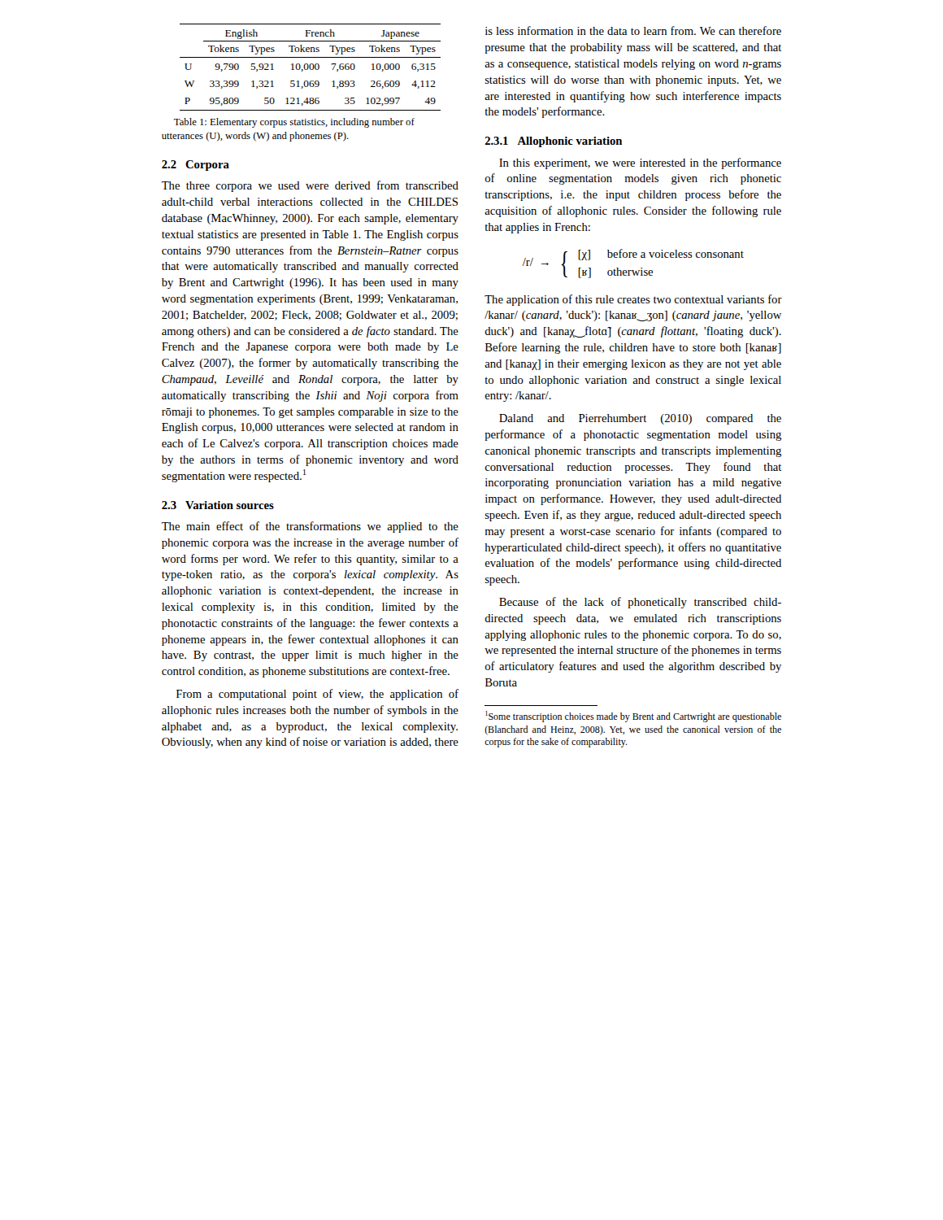| | English | French | Japanese |
| --- | --- | --- | --- |
| | Tokens | Types | Tokens | Types | Tokens | Types |
| U | 9,790 | 5,921 | 10,000 | 7,660 | 10,000 | 6,315 |
| W | 33,399 | 1,321 | 51,069 | 1,893 | 26,609 | 4,112 |
| P | 95,809 | 50 | 121,486 | 35 | 102,997 | 49 |
Table 1: Elementary corpus statistics, including number of utterances (U), words (W) and phonemes (P).
2.2 Corpora
The three corpora we used were derived from transcribed adult-child verbal interactions collected in the CHILDES database (MacWhinney, 2000). For each sample, elementary textual statistics are presented in Table 1. The English corpus contains 9790 utterances from the Bernstein–Ratner corpus that were automatically transcribed and manually corrected by Brent and Cartwright (1996). It has been used in many word segmentation experiments (Brent, 1999; Venkataraman, 2001; Batchelder, 2002; Fleck, 2008; Goldwater et al., 2009; among others) and can be considered a de facto standard. The French and the Japanese corpora were both made by Le Calvez (2007), the former by automatically transcribing the Champaud, Leveillé and Rondal corpora, the latter by automatically transcribing the Ishii and Noji corpora from rōmaji to phonemes. To get samples comparable in size to the English corpus, 10,000 utterances were selected at random in each of Le Calvez's corpora. All transcription choices made by the authors in terms of phonemic inventory and word segmentation were respected.1
2.3 Variation sources
The main effect of the transformations we applied to the phonemic corpora was the increase in the average number of word forms per word. We refer to this quantity, similar to a type-token ratio, as the corpora's lexical complexity. As allophonic variation is context-dependent, the increase in lexical complexity is, in this condition, limited by the phonotactic constraints of the language: the fewer contexts a phoneme appears in, the fewer contextual allophones it can have. By contrast, the upper limit is much higher in the control condition, as phoneme substitutions are context-free.
From a computational point of view, the application of allophonic rules increases both the number of symbols in the alphabet and, as a byproduct, the lexical complexity. Obviously, when any kind of noise or variation is added, there is less information in the data to learn from. We can therefore presume that the probability mass will be scattered, and that as a consequence, statistical models relying on word n-grams statistics will do worse than with phonemic inputs. Yet, we are interested in quantifying how such interference impacts the models' performance.
2.3.1 Allophonic variation
In this experiment, we were interested in the performance of online segmentation models given rich phonetic transcriptions, i.e. the input children process before the acquisition of allophonic rules. Consider the following rule that applies in French:
/r/ → {
[χ] before a voiceless consonant
[ʁ] otherwise
The application of this rule creates two contextual variants for /kanar/ (canard, 'duck'): [kanaʁ‿ʒon] (canard jaune, 'yellow duck') and [kanaχ‿flotɑ̃] (canard flottant, 'floating duck'). Before learning the rule, children have to store both [kanaʁ] and [kanaχ] in their emerging lexicon as they are not yet able to undo allophonic variation and construct a single lexical entry: /kanar/.
Daland and Pierrehumbert (2010) compared the performance of a phonotactic segmentation model using canonical phonemic transcripts and transcripts implementing conversational reduction processes. They found that incorporating pronunciation variation has a mild negative impact on performance. However, they used adult-directed speech. Even if, as they argue, reduced adult-directed speech may present a worst-case scenario for infants (compared to hyperarticulated child-direct speech), it offers no quantitative evaluation of the models' performance using child-directed speech.
Because of the lack of phonetically transcribed child-directed speech data, we emulated rich transcriptions applying allophonic rules to the phonemic corpora. To do so, we represented the internal structure of the phonemes in terms of articulatory features and used the algorithm described by Boruta
1Some transcription choices made by Brent and Cartwright are questionable (Blanchard and Heinz, 2008). Yet, we used the canonical version of the corpus for the sake of comparability.